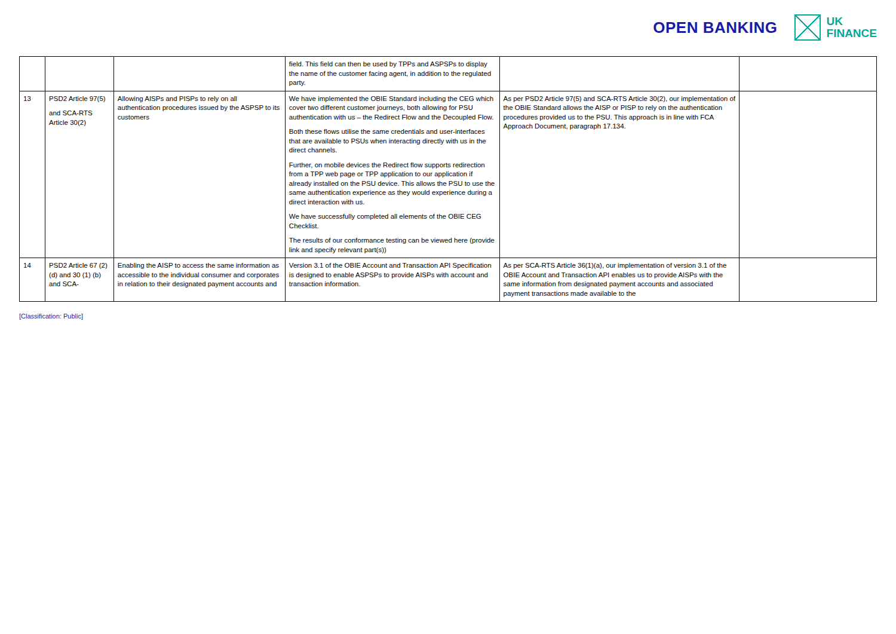OPEN BANKING
UK
FINANCE
| | | | field. This field can then be used by TPPs and ASPSPs to display the name of the customer facing agent, in addition to the regulated party. | | |
| 13 | PSD2 Article 97(5) and SCA-RTS Article 30(2) | Allowing AISPs and PISPs to rely on all authentication procedures issued by the ASPSP to its customers | We have implemented the OBIE Standard including the CEG which cover two different customer journeys, both allowing for PSU authentication with us – the Redirect Flow and the Decoupled Flow. Both these flows utilise the same credentials and user-interfaces that are available to PSUs when interacting directly with us in the direct channels. Further, on mobile devices the Redirect flow supports redirection from a TPP web page or TPP application to our application if already installed on the PSU device. This allows the PSU to use the same authentication experience as they would experience during a direct interaction with us. We have successfully completed all elements of the OBIE CEG Checklist. The results of our conformance testing can be viewed here (provide link and specify relevant part(s)) | As per PSD2 Article 97(5) and SCA-RTS Article 30(2), our implementation of the OBIE Standard allows the AISP or PISP to rely on the authentication procedures provided us to the PSU. This approach is in line with FCA Approach Document, paragraph 17.134. | |
| 14 | PSD2 Article 67 (2) (d) and 30 (1) (b) and SCA- | Enabling the AISP to access the same information as accessible to the individual consumer and corporates in relation to their designated payment accounts and | Version 3.1 of the OBIE Account and Transaction API Specification is designed to enable ASPSPs to provide AISPs with account and transaction information. | As per SCA-RTS Article 36(1)(a), our implementation of version 3.1 of the OBIE Account and Transaction API enables us to provide AISPs with the same information from designated payment accounts and associated payment transactions made available to the | |
[Classification: Public]